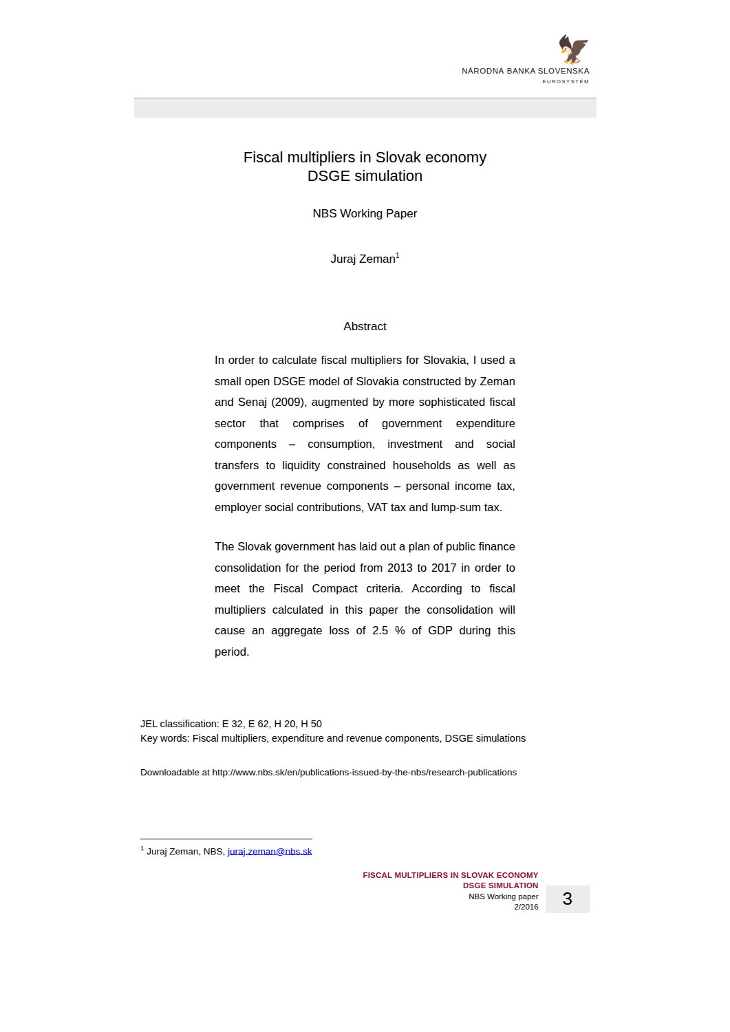🦅
NÁRODNÁ BANKA SLOVENSKA
EUROSYSTÉM
Fiscal multipliers in Slovak economy
DSGE simulation
NBS Working Paper
Juraj Zeman1
Abstract
In order to calculate fiscal multipliers for Slovakia, I used a small open DSGE model of Slovakia constructed by Zeman and Senaj (2009), augmented by more sophisticated fiscal sector that comprises of government expenditure components – consumption, investment and social transfers to liquidity constrained households as well as government revenue components – personal income tax, employer social contributions, VAT tax and lump-sum tax.
The Slovak government has laid out a plan of public finance consolidation for the period from 2013 to 2017 in order to meet the Fiscal Compact criteria. According to fiscal multipliers calculated in this paper the consolidation will cause an aggregate loss of 2.5 % of GDP during this period.
JEL classification: E 32, E 62, H 20, H 50
Key words: Fiscal multipliers, expenditure and revenue components, DSGE simulations
Downloadable at http://www.nbs.sk/en/publications-issued-by-the-nbs/research-publications
1 Juraj Zeman, NBS, juraj.zeman@nbs.sk
FISCAL MULTIPLIERS IN SLOVAK ECONOMY
DSGE SIMULATION
NBS Working paper
2/2016
3